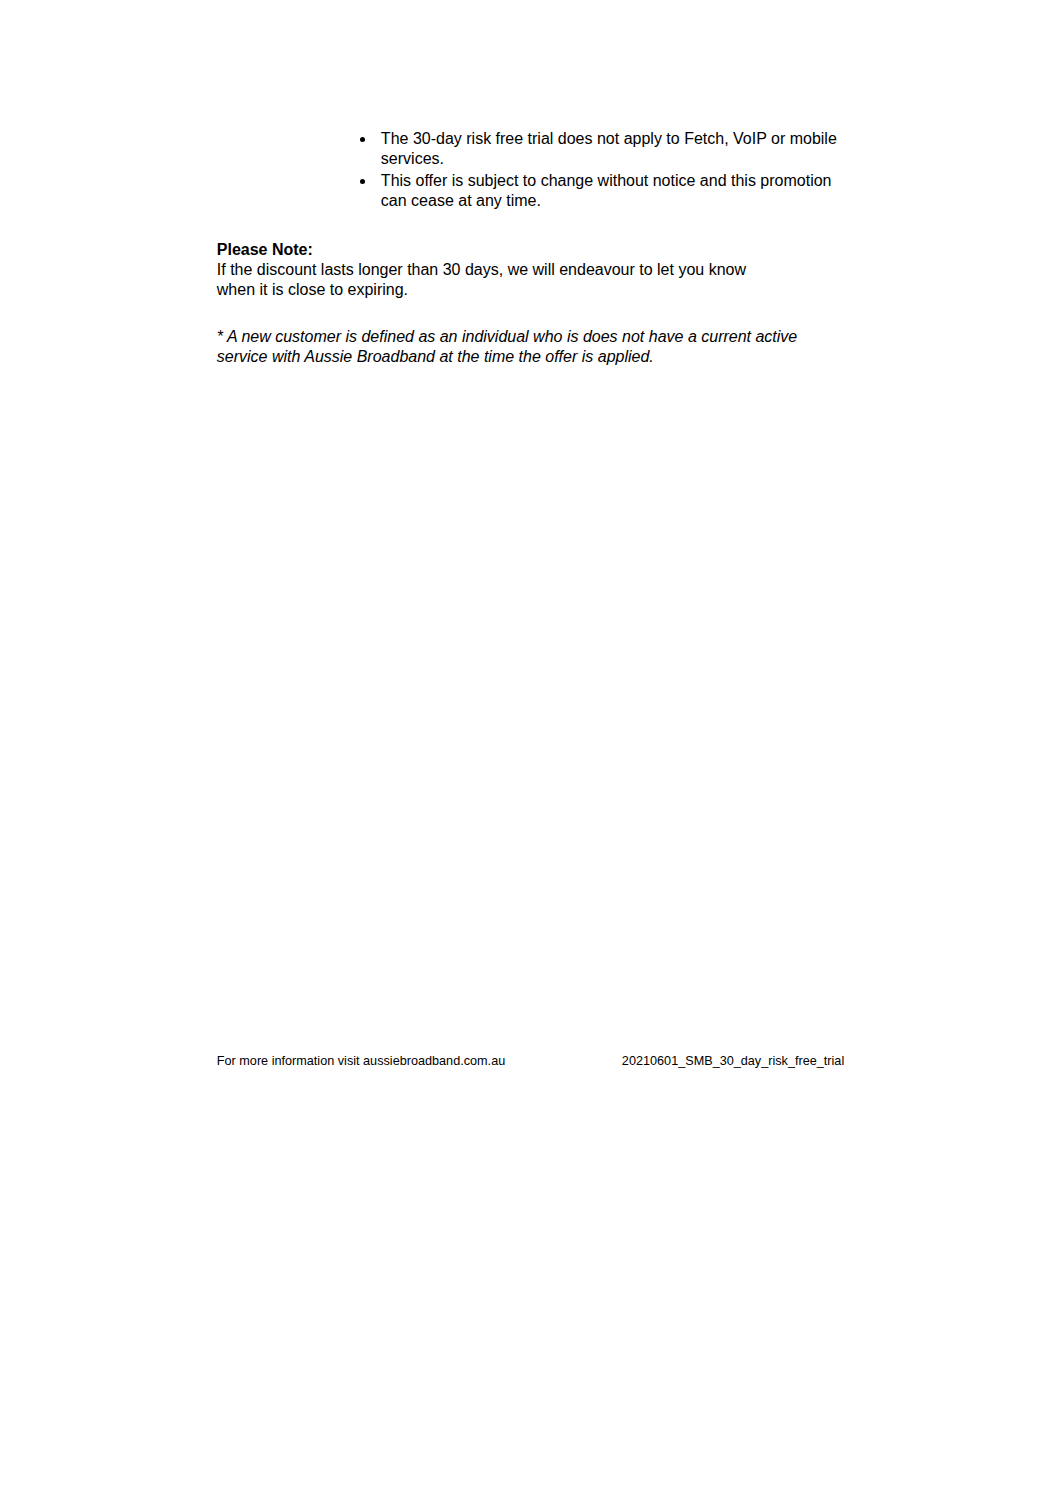The 30-day risk free trial does not apply to Fetch, VoIP or mobile services.
This offer is subject to change without notice and this promotion can cease at any time.
Please Note:
If the discount lasts longer than 30 days, we will endeavour to let you know
when it is close to expiring.
* A new customer is defined as an individual who is does not have a current active service with Aussie Broadband at the time the offer is applied.
For more information visit aussiebroadband.com.au 20210601_SMB_30_day_risk_free_trial